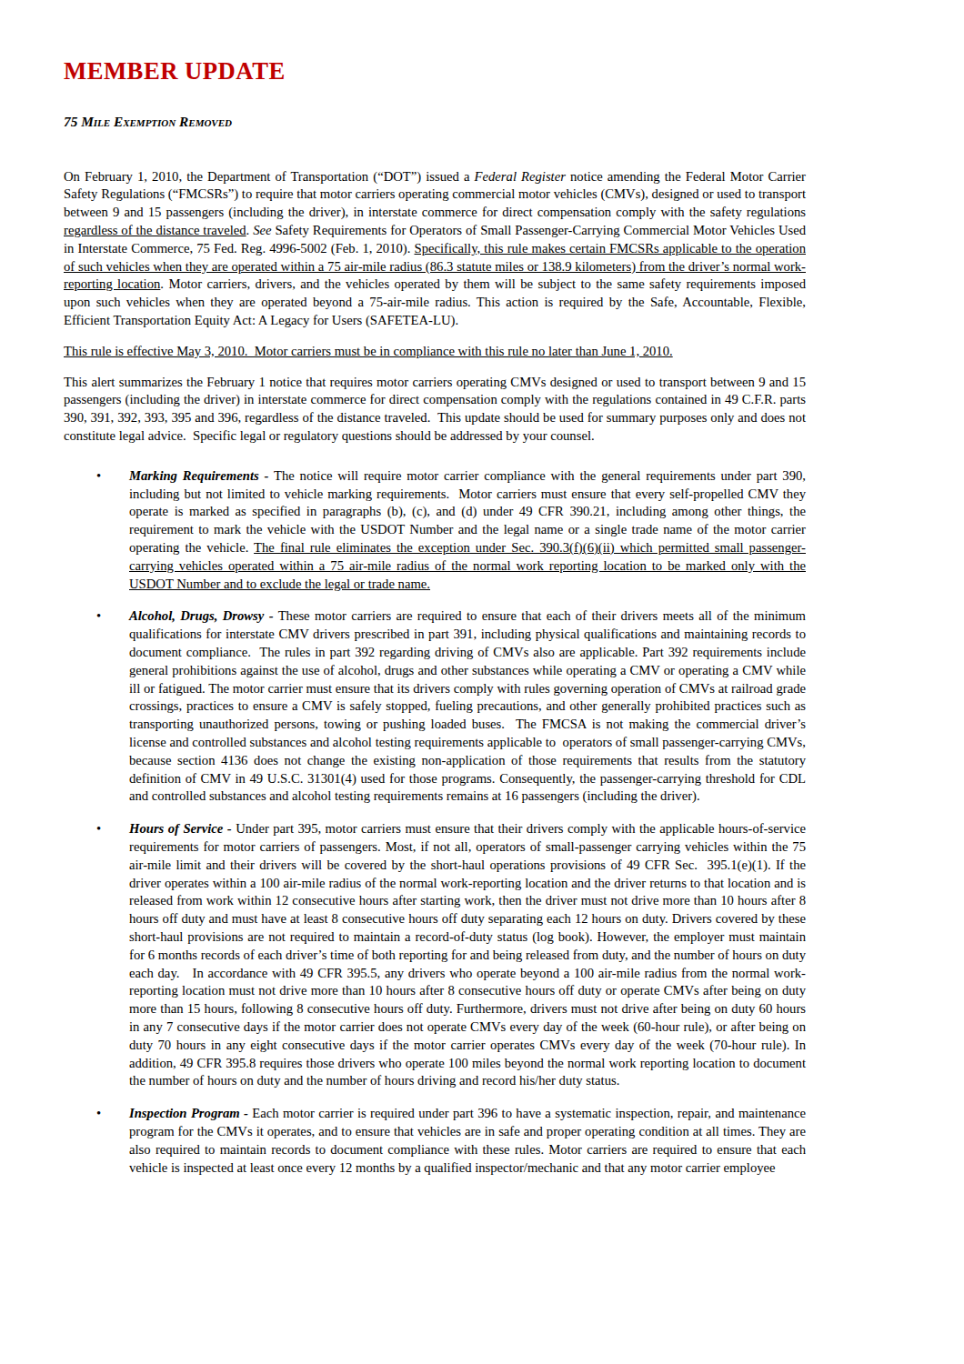MEMBER UPDATE
75 Mile Exemption Removed
On February 1, 2010, the Department of Transportation (“DOT”) issued a Federal Register notice amending the Federal Motor Carrier Safety Regulations (“FMCSRs”) to require that motor carriers operating commercial motor vehicles (CMVs), designed or used to transport between 9 and 15 passengers (including the driver), in interstate commerce for direct compensation comply with the safety regulations regardless of the distance traveled. See Safety Requirements for Operators of Small Passenger-Carrying Commercial Motor Vehicles Used in Interstate Commerce, 75 Fed. Reg. 4996-5002 (Feb. 1, 2010). Specifically, this rule makes certain FMCSRs applicable to the operation of such vehicles when they are operated within a 75 air-mile radius (86.3 statute miles or 138.9 kilometers) from the driver’s normal work-reporting location. Motor carriers, drivers, and the vehicles operated by them will be subject to the same safety requirements imposed upon such vehicles when they are operated beyond a 75-air-mile radius. This action is required by the Safe, Accountable, Flexible, Efficient Transportation Equity Act: A Legacy for Users (SAFETEA-LU).
This rule is effective May 3, 2010. Motor carriers must be in compliance with this rule no later than June 1, 2010.
This alert summarizes the February 1 notice that requires motor carriers operating CMVs designed or used to transport between 9 and 15 passengers (including the driver) in interstate commerce for direct compensation comply with the regulations contained in 49 C.F.R. parts 390, 391, 392, 393, 395 and 396, regardless of the distance traveled. This update should be used for summary purposes only and does not constitute legal advice. Specific legal or regulatory questions should be addressed by your counsel.
• Marking Requirements - The notice will require motor carrier compliance with the general requirements under part 390, including but not limited to vehicle marking requirements. Motor carriers must ensure that every self-propelled CMV they operate is marked as specified in paragraphs (b), (c), and (d) under 49 CFR 390.21, including among other things, the requirement to mark the vehicle with the USDOT Number and the legal name or a single trade name of the motor carrier operating the vehicle. The final rule eliminates the exception under Sec. 390.3(f)(6)(ii) which permitted small passenger-carrying vehicles operated within a 75 air-mile radius of the normal work reporting location to be marked only with the USDOT Number and to exclude the legal or trade name.
• Alcohol, Drugs, Drowsy - These motor carriers are required to ensure that each of their drivers meets all of the minimum qualifications for interstate CMV drivers prescribed in part 391, including physical qualifications and maintaining records to document compliance. The rules in part 392 regarding driving of CMVs also are applicable. Part 392 requirements include general prohibitions against the use of alcohol, drugs and other substances while operating a CMV or operating a CMV while ill or fatigued. The motor carrier must ensure that its drivers comply with rules governing operation of CMVs at railroad grade crossings, practices to ensure a CMV is safely stopped, fueling precautions, and other generally prohibited practices such as transporting unauthorized persons, towing or pushing loaded buses. The FMCSA is not making the commercial driver’s license and controlled substances and alcohol testing requirements applicable to operators of small passenger-carrying CMVs, because section 4136 does not change the existing non-application of those requirements that results from the statutory definition of CMV in 49 U.S.C. 31301(4) used for those programs. Consequently, the passenger-carrying threshold for CDL and controlled substances and alcohol testing requirements remains at 16 passengers (including the driver).
• Hours of Service - Under part 395, motor carriers must ensure that their drivers comply with the applicable hours-of-service requirements for motor carriers of passengers. Most, if not all, operators of small-passenger carrying vehicles within the 75 air-mile limit and their drivers will be covered by the short-haul operations provisions of 49 CFR Sec. 395.1(e)(1). If the driver operates within a 100 air-mile radius of the normal work-reporting location and the driver returns to that location and is released from work within 12 consecutive hours after starting work, then the driver must not drive more than 10 hours after 8 hours off duty and must have at least 8 consecutive hours off duty separating each 12 hours on duty. Drivers covered by these short-haul provisions are not required to maintain a record-of-duty status (log book). However, the employer must maintain for 6 months records of each driver’s time of both reporting for and being released from duty, and the number of hours on duty each day. In accordance with 49 CFR 395.5, any drivers who operate beyond a 100 air-mile radius from the normal work-reporting location must not drive more than 10 hours after 8 consecutive hours off duty or operate CMVs after being on duty more than 15 hours, following 8 consecutive hours off duty. Furthermore, drivers must not drive after being on duty 60 hours in any 7 consecutive days if the motor carrier does not operate CMVs every day of the week (60-hour rule), or after being on duty 70 hours in any eight consecutive days if the motor carrier operates CMVs every day of the week (70-hour rule). In addition, 49 CFR 395.8 requires those drivers who operate 100 miles beyond the normal work reporting location to document the number of hours on duty and the number of hours driving and record his/her duty status.
• Inspection Program - Each motor carrier is required under part 396 to have a systematic inspection, repair, and maintenance program for the CMVs it operates, and to ensure that vehicles are in safe and proper operating condition at all times. They are also required to maintain records to document compliance with these rules. Motor carriers are required to ensure that each vehicle is inspected at least once every 12 months by a qualified inspector/mechanic and that any motor carrier employee